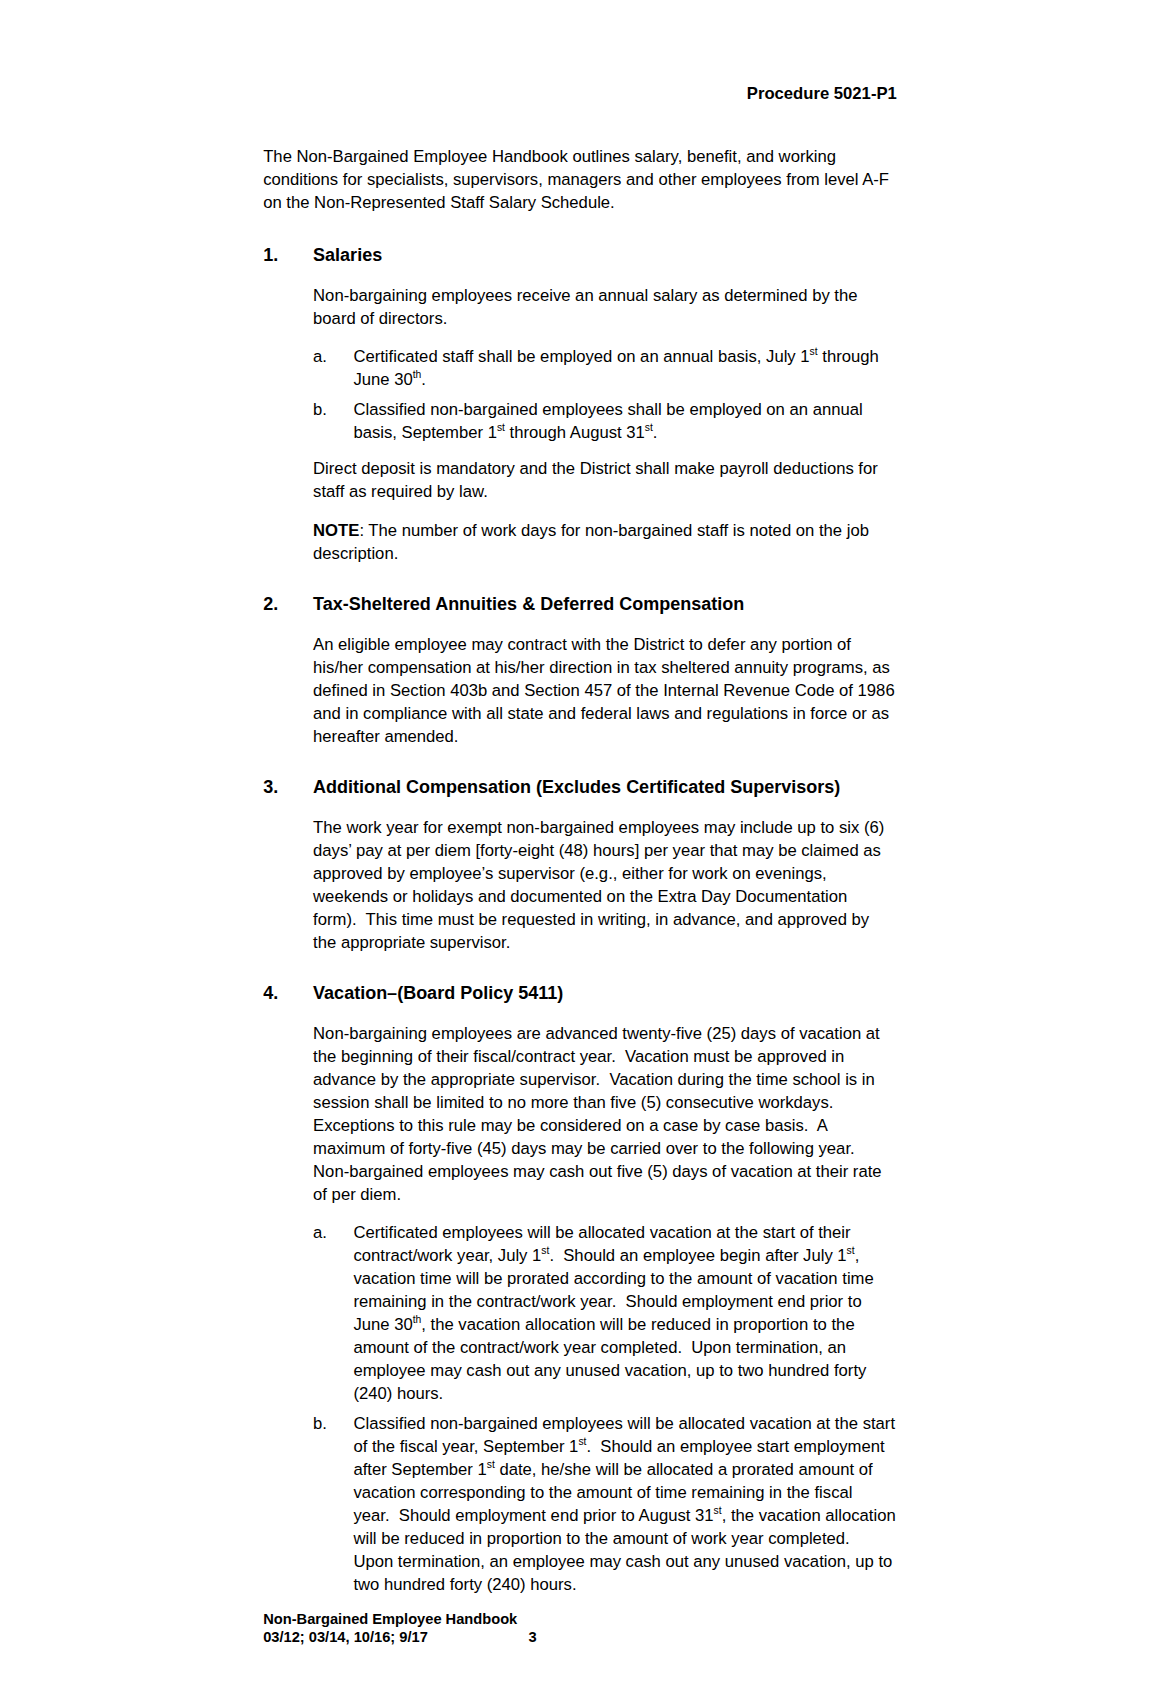Procedure 5021-P1
The Non-Bargained Employee Handbook outlines salary, benefit, and working conditions for specialists, supervisors, managers and other employees from level A-F on the Non-Represented Staff Salary Schedule.
1. Salaries
Non-bargaining employees receive an annual salary as determined by the board of directors.
a. Certificated staff shall be employed on an annual basis, July 1st through June 30th.
b. Classified non-bargained employees shall be employed on an annual basis, September 1st through August 31st.
Direct deposit is mandatory and the District shall make payroll deductions for staff as required by law.
NOTE: The number of work days for non-bargained staff is noted on the job description.
2. Tax-Sheltered Annuities & Deferred Compensation
An eligible employee may contract with the District to defer any portion of his/her compensation at his/her direction in tax sheltered annuity programs, as defined in Section 403b and Section 457 of the Internal Revenue Code of 1986 and in compliance with all state and federal laws and regulations in force or as hereafter amended.
3. Additional Compensation (Excludes Certificated Supervisors)
The work year for exempt non-bargained employees may include up to six (6) days’ pay at per diem [forty-eight (48) hours] per year that may be claimed as approved by employee’s supervisor (e.g., either for work on evenings, weekends or holidays and documented on the Extra Day Documentation form). This time must be requested in writing, in advance, and approved by the appropriate supervisor.
4. Vacation–(Board Policy 5411)
Non-bargaining employees are advanced twenty-five (25) days of vacation at the beginning of their fiscal/contract year. Vacation must be approved in advance by the appropriate supervisor. Vacation during the time school is in session shall be limited to no more than five (5) consecutive workdays. Exceptions to this rule may be considered on a case by case basis. A maximum of forty-five (45) days may be carried over to the following year. Non-bargained employees may cash out five (5) days of vacation at their rate of per diem.
a. Certificated employees will be allocated vacation at the start of their contract/work year, July 1st. Should an employee begin after July 1st, vacation time will be prorated according to the amount of vacation time remaining in the contract/work year. Should employment end prior to June 30th, the vacation allocation will be reduced in proportion to the amount of the contract/work year completed. Upon termination, an employee may cash out any unused vacation, up to two hundred forty (240) hours.
b. Classified non-bargained employees will be allocated vacation at the start of the fiscal year, September 1st. Should an employee start employment after September 1st date, he/she will be allocated a prorated amount of vacation corresponding to the amount of time remaining in the fiscal year. Should employment end prior to August 31st, the vacation allocation will be reduced in proportion to the amount of work year completed. Upon termination, an employee may cash out any unused vacation, up to two hundred forty (240) hours.
Non-Bargained Employee Handbook
03/12; 03/14, 10/16; 9/17 3